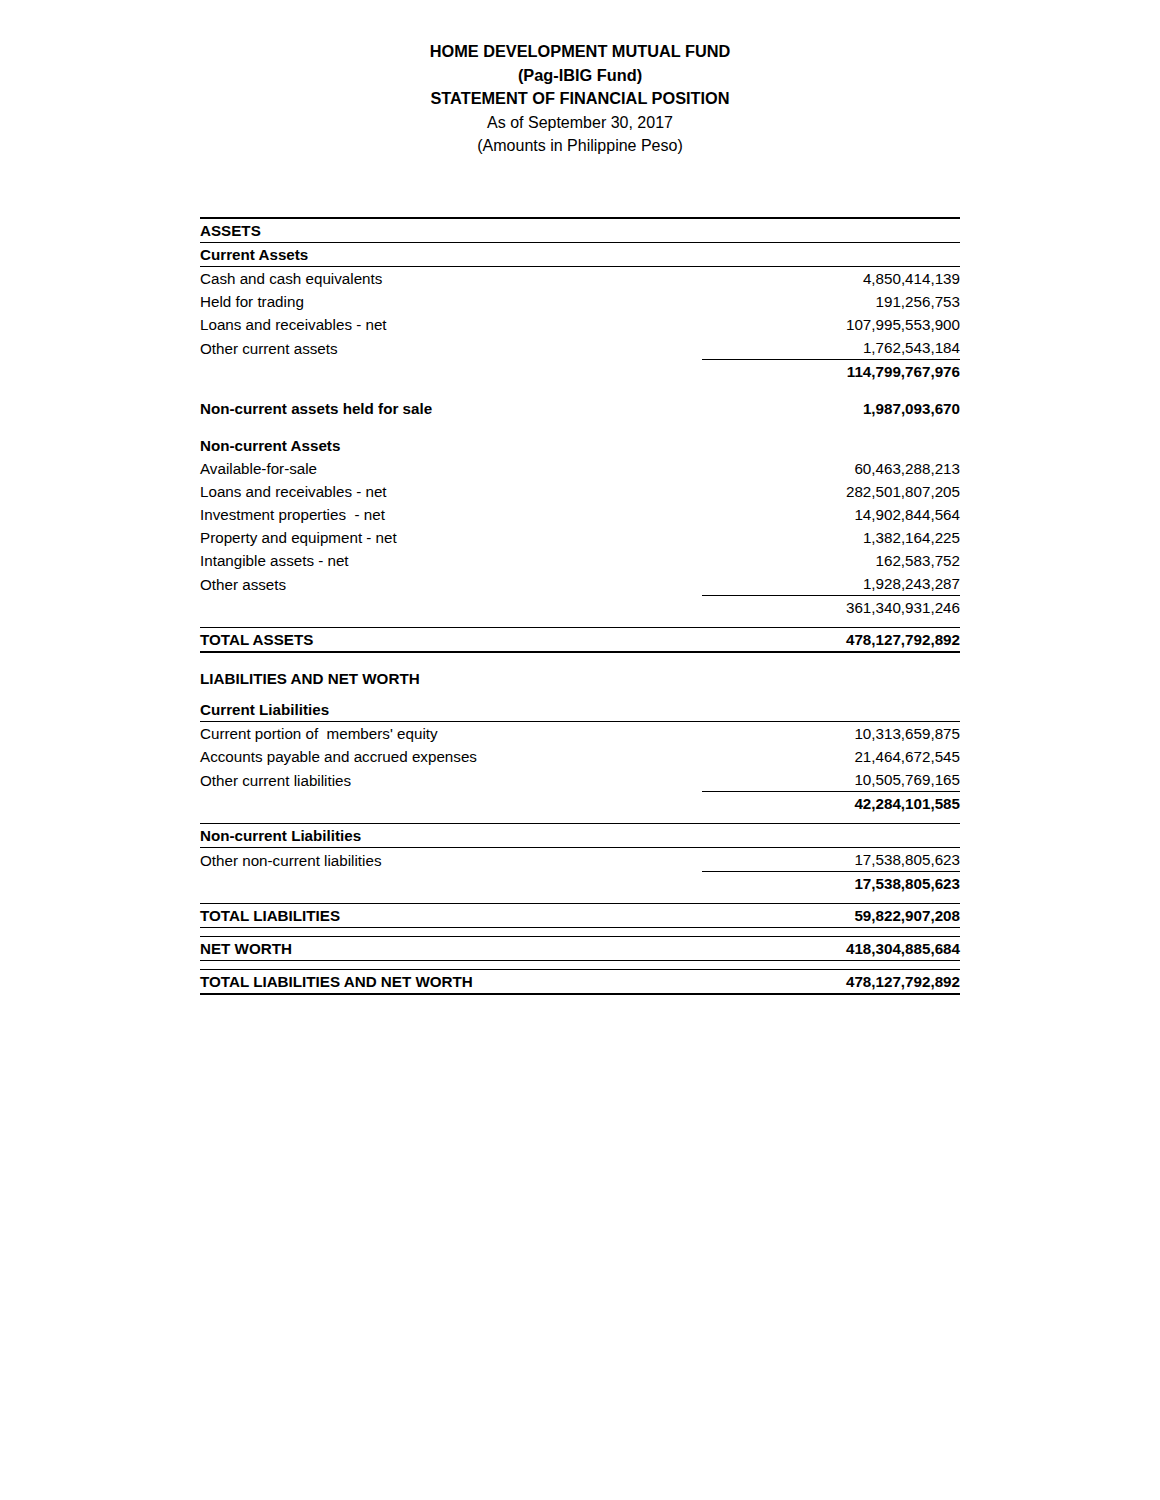HOME DEVELOPMENT MUTUAL FUND
(Pag-IBIG Fund)
STATEMENT OF FINANCIAL POSITION
As of September 30, 2017
(Amounts in Philippine Peso)
| ASSETS | |
| Current Assets | |
| Cash and cash equivalents | 4,850,414,139 |
| Held for trading | 191,256,753 |
| Loans and receivables - net | 107,995,553,900 |
| Other current assets | 1,762,543,184 |
| | 114,799,767,976 |
| Non-current assets held for sale | 1,987,093,670 |
| Non-current Assets | |
| Available-for-sale | 60,463,288,213 |
| Loans and receivables - net | 282,501,807,205 |
| Investment properties - net | 14,902,844,564 |
| Property and equipment - net | 1,382,164,225 |
| Intangible assets - net | 162,583,752 |
| Other assets | 1,928,243,287 |
| | 361,340,931,246 |
| TOTAL ASSETS | 478,127,792,892 |
| LIABILITIES AND NET WORTH | |
| Current Liabilities | |
| Current portion of members' equity | 10,313,659,875 |
| Accounts payable and accrued expenses | 21,464,672,545 |
| Other current liabilities | 10,505,769,165 |
| | 42,284,101,585 |
| Non-current Liabilities | |
| Other non-current liabilities | 17,538,805,623 |
| | 17,538,805,623 |
| TOTAL LIABILITIES | 59,822,907,208 |
| NET WORTH | 418,304,885,684 |
| TOTAL LIABILITIES AND NET WORTH | 478,127,792,892 |